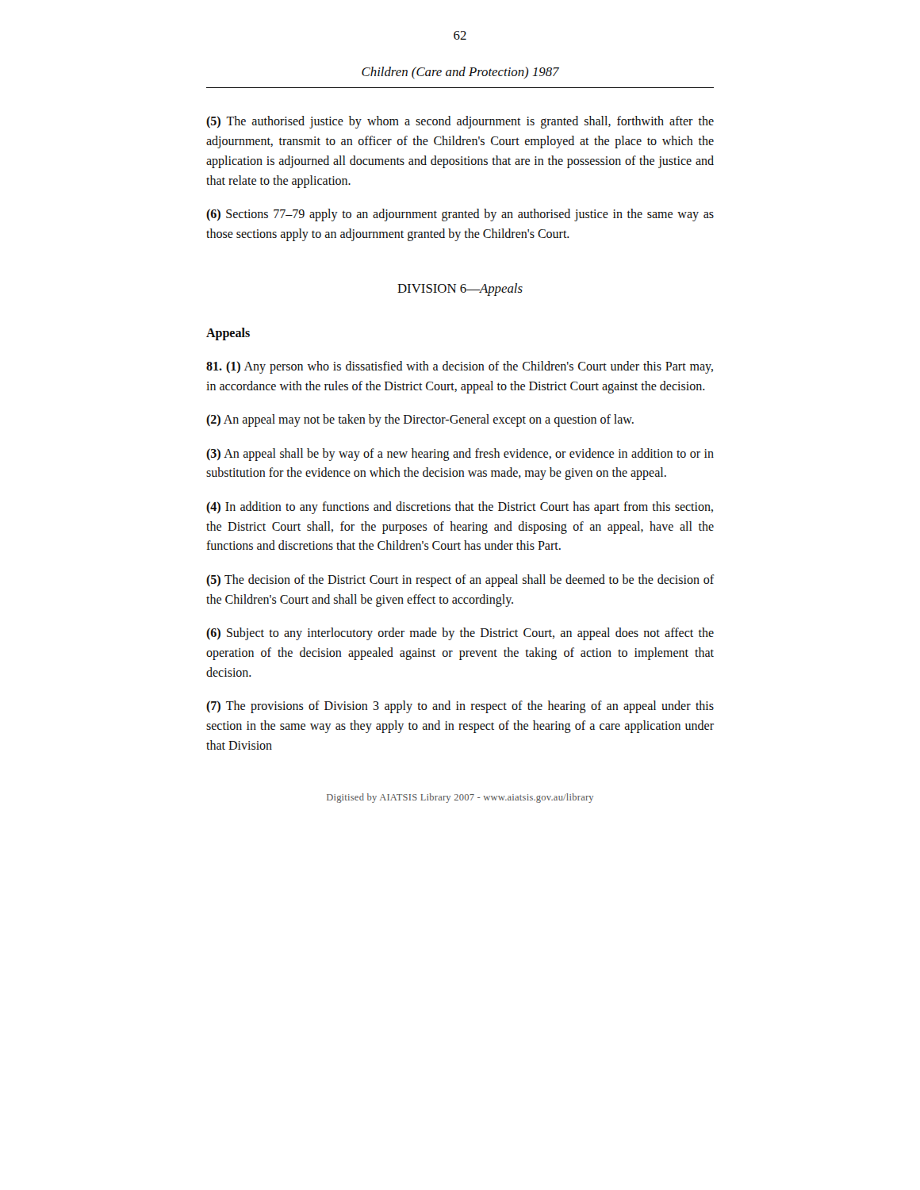62
Children (Care and Protection) 1987
(5) The authorised justice by whom a second adjournment is granted shall, forthwith after the adjournment, transmit to an officer of the Children's Court employed at the place to which the application is adjourned all documents and depositions that are in the possession of the justice and that relate to the application.
(6) Sections 77–79 apply to an adjournment granted by an authorised justice in the same way as those sections apply to an adjournment granted by the Children's Court.
DIVISION 6—Appeals
Appeals
81. (1) Any person who is dissatisfied with a decision of the Children's Court under this Part may, in accordance with the rules of the District Court, appeal to the District Court against the decision.
(2) An appeal may not be taken by the Director-General except on a question of law.
(3) An appeal shall be by way of a new hearing and fresh evidence, or evidence in addition to or in substitution for the evidence on which the decision was made, may be given on the appeal.
(4) In addition to any functions and discretions that the District Court has apart from this section, the District Court shall, for the purposes of hearing and disposing of an appeal, have all the functions and discretions that the Children's Court has under this Part.
(5) The decision of the District Court in respect of an appeal shall be deemed to be the decision of the Children's Court and shall be given effect to accordingly.
(6) Subject to any interlocutory order made by the District Court, an appeal does not affect the operation of the decision appealed against or prevent the taking of action to implement that decision.
(7) The provisions of Division 3 apply to and in respect of the hearing of an appeal under this section in the same way as they apply to and in respect of the hearing of a care application under that Division
Digitised by AIATSIS Library 2007 - www.aiatsis.gov.au/library